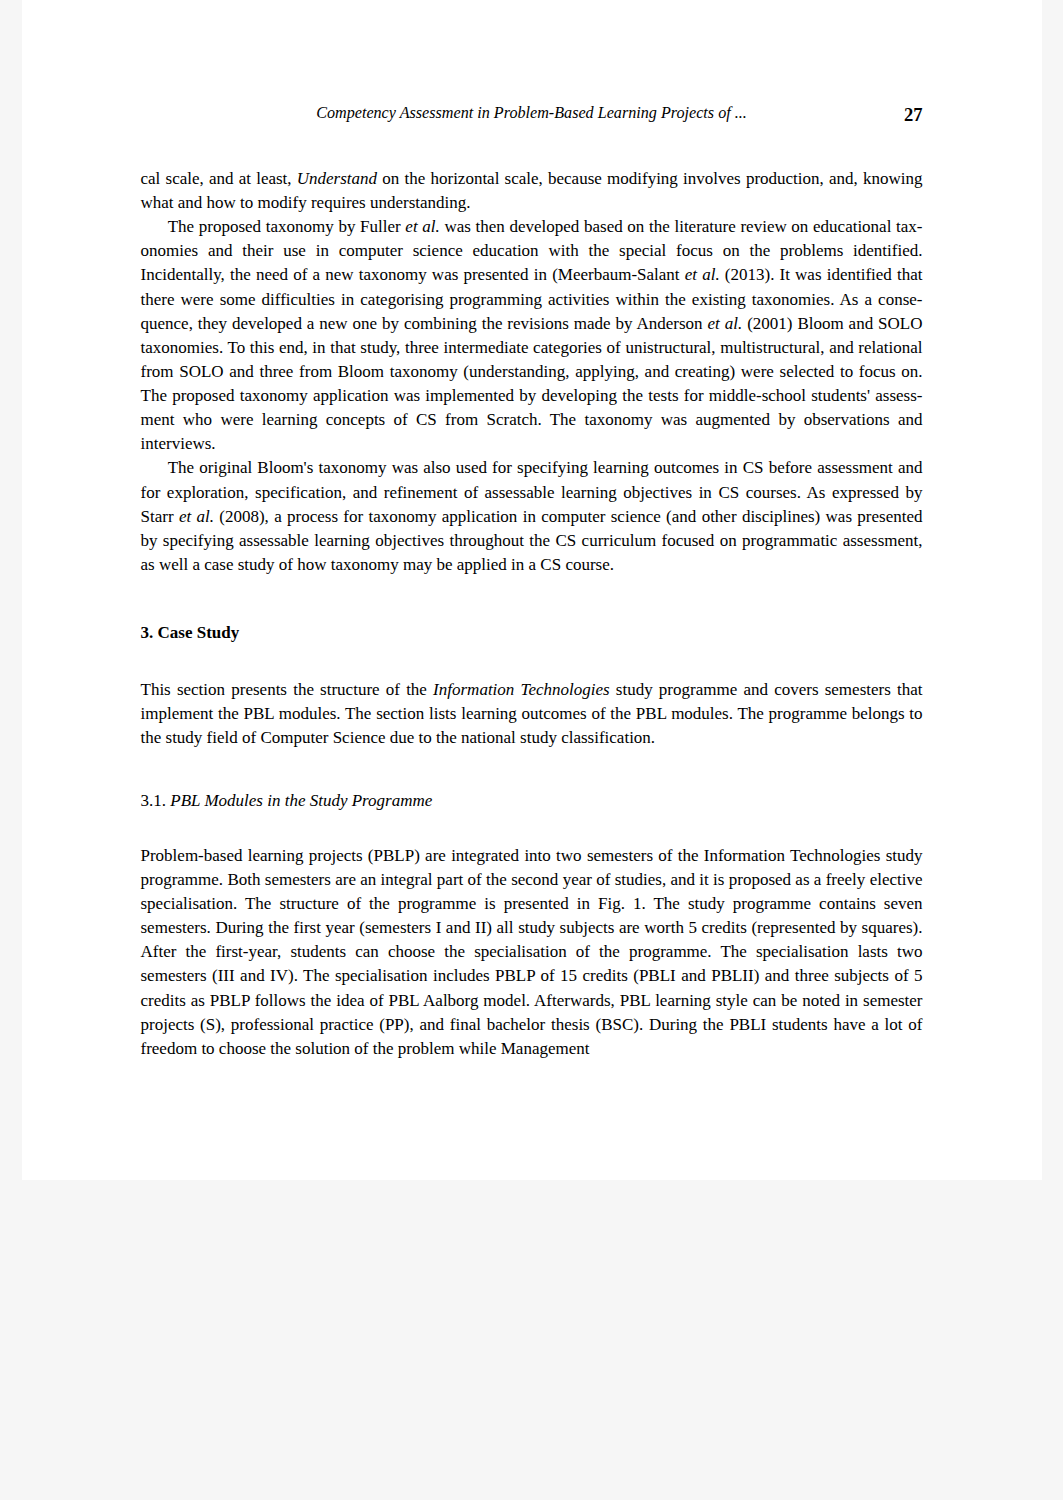Competency Assessment in Problem-Based Learning Projects of ... 27
cal scale, and at least, Understand on the horizontal scale, because modifying involves production, and, knowing what and how to modify requires understanding.
The proposed taxonomy by Fuller et al. was then developed based on the literature review on educational taxonomies and their use in computer science education with the special focus on the problems identified. Incidentally, the need of a new taxonomy was presented in (Meerbaum-Salant et al. (2013). It was identified that there were some difficulties in categorising programming activities within the existing taxonomies. As a consequence, they developed a new one by combining the revisions made by Anderson et al. (2001) Bloom and SOLO taxonomies. To this end, in that study, three intermediate categories of unistructural, multistructural, and relational from SOLO and three from Bloom taxonomy (understanding, applying, and creating) were selected to focus on. The proposed taxonomy application was implemented by developing the tests for middle-school students' assessment who were learning concepts of CS from Scratch. The taxonomy was augmented by observations and interviews.
The original Bloom's taxonomy was also used for specifying learning outcomes in CS before assessment and for exploration, specification, and refinement of assessable learning objectives in CS courses. As expressed by Starr et al. (2008), a process for taxonomy application in computer science (and other disciplines) was presented by specifying assessable learning objectives throughout the CS curriculum focused on programmatic assessment, as well a case study of how taxonomy may be applied in a CS course.
3. Case Study
This section presents the structure of the Information Technologies study programme and covers semesters that implement the PBL modules. The section lists learning outcomes of the PBL modules. The programme belongs to the study field of Computer Science due to the national study classification.
3.1. PBL Modules in the Study Programme
Problem-based learning projects (PBLP) are integrated into two semesters of the Information Technologies study programme. Both semesters are an integral part of the second year of studies, and it is proposed as a freely elective specialisation. The structure of the programme is presented in Fig. 1. The study programme contains seven semesters. During the first year (semesters I and II) all study subjects are worth 5 credits (represented by squares). After the first-year, students can choose the specialisation of the programme. The specialisation lasts two semesters (III and IV). The specialisation includes PBLP of 15 credits (PBLI and PBLII) and three subjects of 5 credits as PBLP follows the idea of PBL Aalborg model. Afterwards, PBL learning style can be noted in semester projects (S), professional practice (PP), and final bachelor thesis (BSC). During the PBLI students have a lot of freedom to choose the solution of the problem while Management